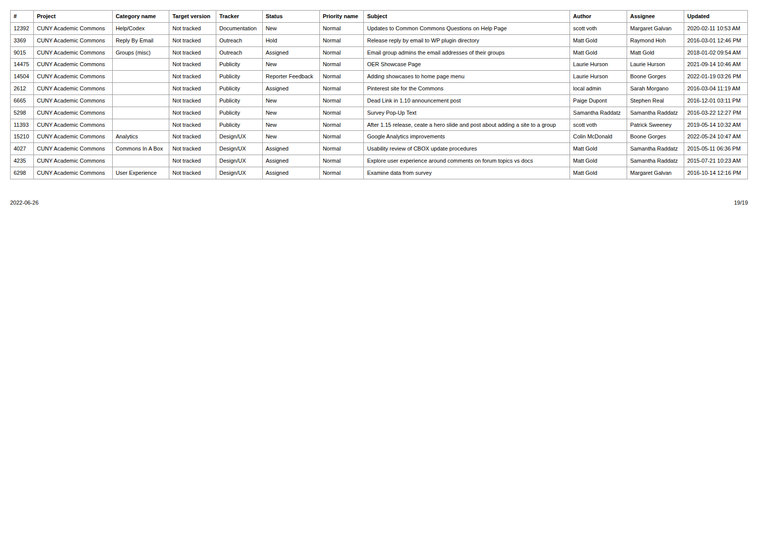| # | Project | Category name | Target version | Tracker | Status | Priority name | Subject | Author | Assignee | Updated |
| --- | --- | --- | --- | --- | --- | --- | --- | --- | --- | --- |
| 12392 | CUNY Academic Commons | Help/Codex | Not tracked | Documentation | New | Normal | Updates to Common Commons Questions on Help Page | scott voth | Margaret Galvan | 2020-02-11 10:53 AM |
| 3369 | CUNY Academic Commons | Reply By Email | Not tracked | Outreach | Hold | Normal | Release reply by email to WP plugin directory | Matt Gold | Raymond Hoh | 2016-03-01 12:46 PM |
| 9015 | CUNY Academic Commons | Groups (misc) | Not tracked | Outreach | Assigned | Normal | Email group admins the email addresses of their groups | Matt Gold | Matt Gold | 2018-01-02 09:54 AM |
| 14475 | CUNY Academic Commons | | Not tracked | Publicity | New | Normal | OER Showcase Page | Laurie Hurson | Laurie Hurson | 2021-09-14 10:46 AM |
| 14504 | CUNY Academic Commons | | Not tracked | Publicity | Reporter Feedback | Normal | Adding showcases to home page menu | Laurie Hurson | Boone Gorges | 2022-01-19 03:26 PM |
| 2612 | CUNY Academic Commons | | Not tracked | Publicity | Assigned | Normal | Pinterest site for the Commons | local admin | Sarah Morgano | 2016-03-04 11:19 AM |
| 6665 | CUNY Academic Commons | | Not tracked | Publicity | New | Normal | Dead Link in 1.10 announcement post | Paige Dupont | Stephen Real | 2016-12-01 03:11 PM |
| 5298 | CUNY Academic Commons | | Not tracked | Publicity | New | Normal | Survey Pop-Up Text | Samantha Raddatz | Samantha Raddatz | 2016-03-22 12:27 PM |
| 11393 | CUNY Academic Commons | | Not tracked | Publicity | New | Normal | After 1.15 release, ceate a hero slide and post about adding a site to a group | scott voth | Patrick Sweeney | 2019-05-14 10:32 AM |
| 15210 | CUNY Academic Commons | Analytics | Not tracked | Design/UX | New | Normal | Google Analytics improvements | Colin McDonald | Boone Gorges | 2022-05-24 10:47 AM |
| 4027 | CUNY Academic Commons | Commons In A Box | Not tracked | Design/UX | Assigned | Normal | Usability review of CBOX update procedures | Matt Gold | Samantha Raddatz | 2015-05-11 06:36 PM |
| 4235 | CUNY Academic Commons | | Not tracked | Design/UX | Assigned | Normal | Explore user experience around comments on forum topics vs docs | Matt Gold | Samantha Raddatz | 2015-07-21 10:23 AM |
| 6298 | CUNY Academic Commons | User Experience | Not tracked | Design/UX | Assigned | Normal | Examine data from survey | Matt Gold | Margaret Galvan | 2016-10-14 12:16 PM |
2022-06-26 19/19